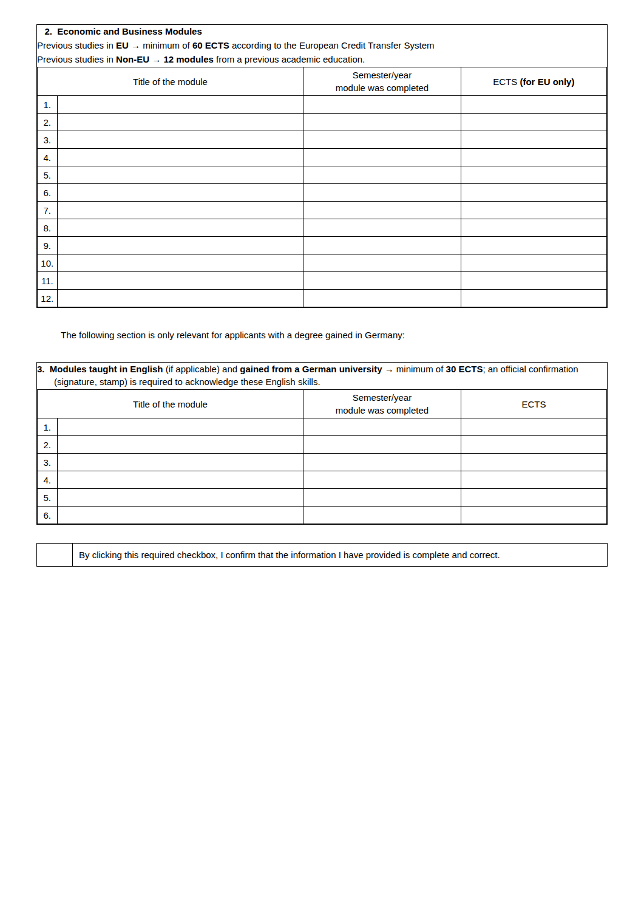| 2. Economic and Business Modules Previous studies in EU minimum of 60 ECTS according to the European Credit Transfer System Previous studies in Non-EU 12 modules from a previous academic education. |
| / Title of the module / Semester/year module was completed / ECTS (for EU only) / / --- / --- / --- / / 1. / / / / / 2. / / / / / 3. / / / / / 4. / / / / / 5. / / / / / 6. / / / / / 7. / / / / / 8. / / / / / 9. / / / / / 10. / / / / / 11. / / / / / 12. / / / / |
The following section is only relevant for applicants with a degree gained in Germany:
| 3. Modules taught in English (if applicable) and gained from a German university minimum of 30 ECTS ; an official confirmation (signature, stamp) is required to acknowledge these English skills. |
| / Title of the module / Semester/year module was completed / ECTS / / --- / --- / --- / / 1. / / / / / 2. / / / / / 3. / / / / / 4. / / / / / 5. / / / / / 6. / / / / |
| | By clicking this required checkbox, I confirm that the information I have provided is complete and correct. |